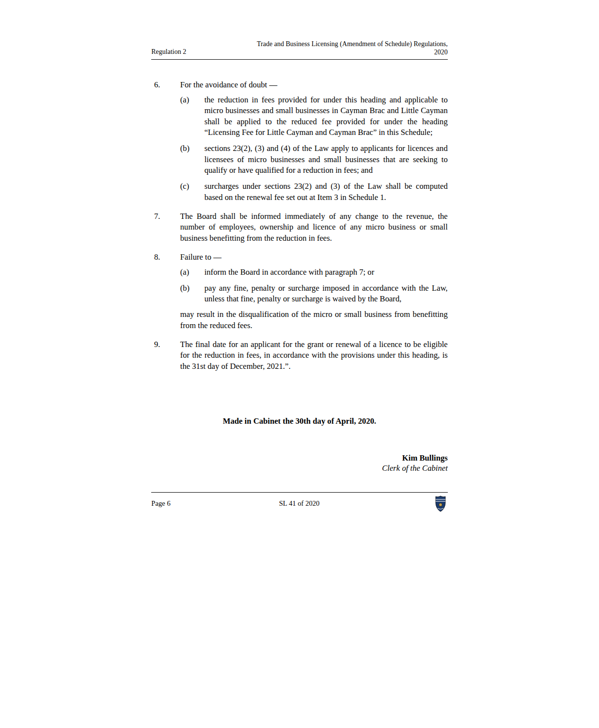Regulation 2
Trade and Business Licensing (Amendment of Schedule) Regulations,
2020
6. For the avoidance of doubt —
(a) the reduction in fees provided for under this heading and applicable to micro businesses and small businesses in Cayman Brac and Little Cayman shall be applied to the reduced fee provided for under the heading “Licensing Fee for Little Cayman and Cayman Brac” in this Schedule;
(b) sections 23(2), (3) and (4) of the Law apply to applicants for licences and licensees of micro businesses and small businesses that are seeking to qualify or have qualified for a reduction in fees; and
(c) surcharges under sections 23(2) and (3) of the Law shall be computed based on the renewal fee set out at Item 3 in Schedule 1.
7. The Board shall be informed immediately of any change to the revenue, the number of employees, ownership and licence of any micro business or small business benefitting from the reduction in fees.
8. Failure to —
(a) inform the Board in accordance with paragraph 7; or
(b) pay any fine, penalty or surcharge imposed in accordance with the Law, unless that fine, penalty or surcharge is waived by the Board,
may result in the disqualification of the micro or small business from benefitting from the reduced fees.
9. The final date for an applicant for the grant or renewal of a licence to be eligible for the reduction in fees, in accordance with the provisions under this heading, is the 31st day of December, 2021.”.
Made in Cabinet the 30th day of April, 2020.
Kim Bullings
Clerk of the Cabinet
Page 6
SL 41 of 2020